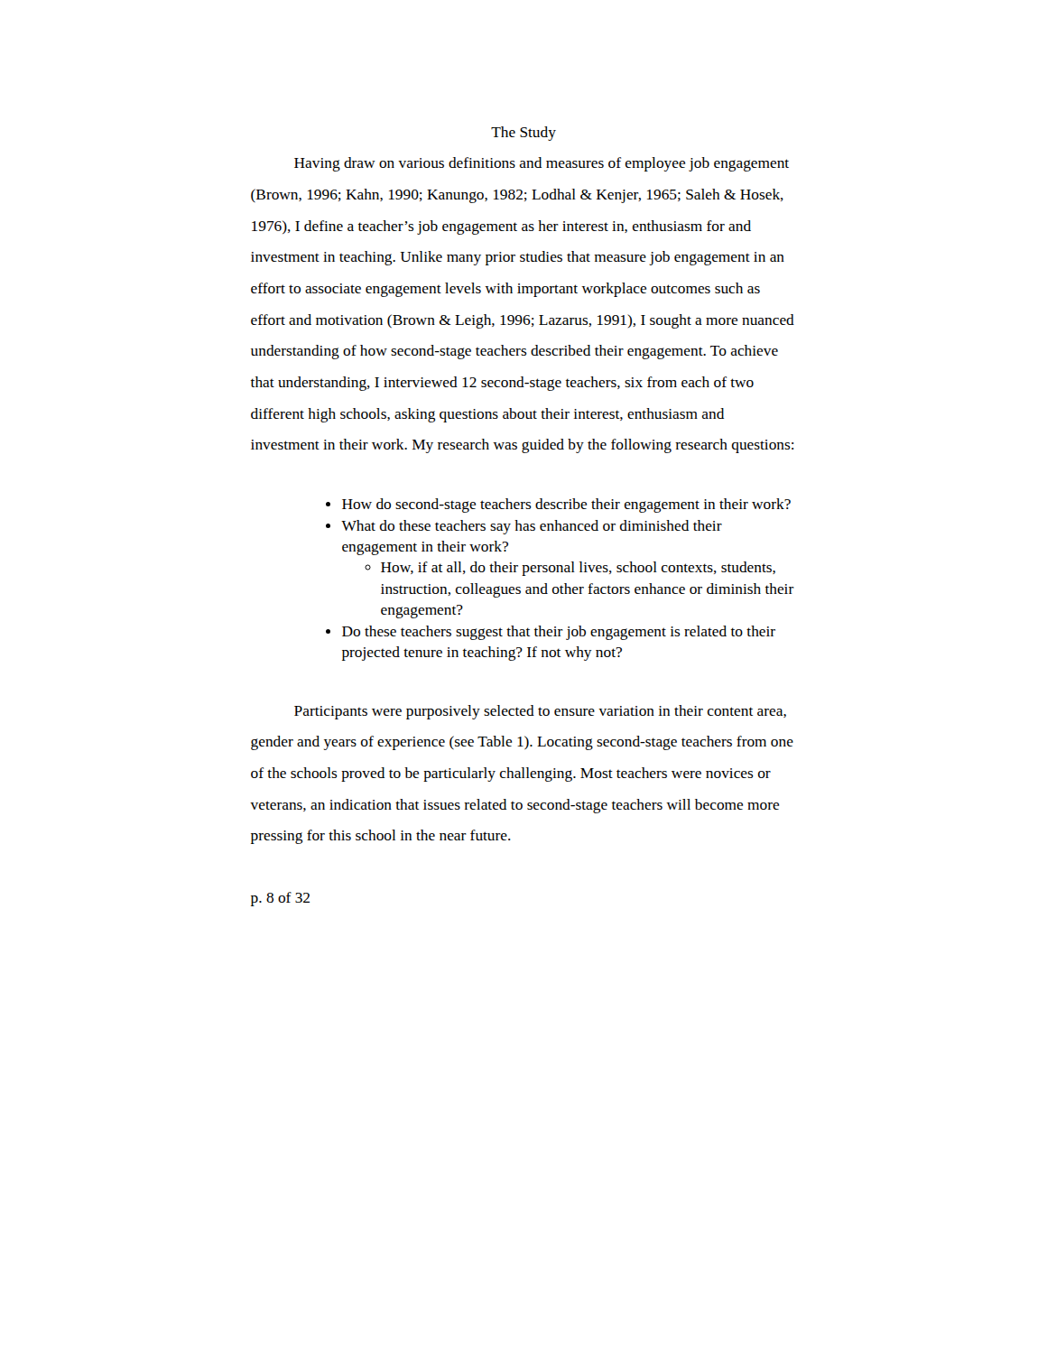The Study
Having draw on various definitions and measures of employee job engagement (Brown, 1996; Kahn, 1990; Kanungo, 1982; Lodhal & Kenjer, 1965; Saleh & Hosek, 1976), I define a teacher’s job engagement as her interest in, enthusiasm for and investment in teaching. Unlike many prior studies that measure job engagement in an effort to associate engagement levels with important workplace outcomes such as effort and motivation (Brown & Leigh, 1996; Lazarus, 1991), I sought a more nuanced understanding of how second-stage teachers described their engagement. To achieve that understanding, I interviewed 12 second-stage teachers, six from each of two different high schools, asking questions about their interest, enthusiasm and investment in their work. My research was guided by the following research questions:
How do second-stage teachers describe their engagement in their work?
What do these teachers say has enhanced or diminished their engagement in their work?
How, if at all, do their personal lives, school contexts, students, instruction, colleagues and other factors enhance or diminish their engagement?
Do these teachers suggest that their job engagement is related to their projected tenure in teaching? If not why not?
Participants were purposively selected to ensure variation in their content area, gender and years of experience (see Table 1). Locating second-stage teachers from one of the schools proved to be particularly challenging. Most teachers were novices or veterans, an indication that issues related to second-stage teachers will become more pressing for this school in the near future.
p. 8 of 32